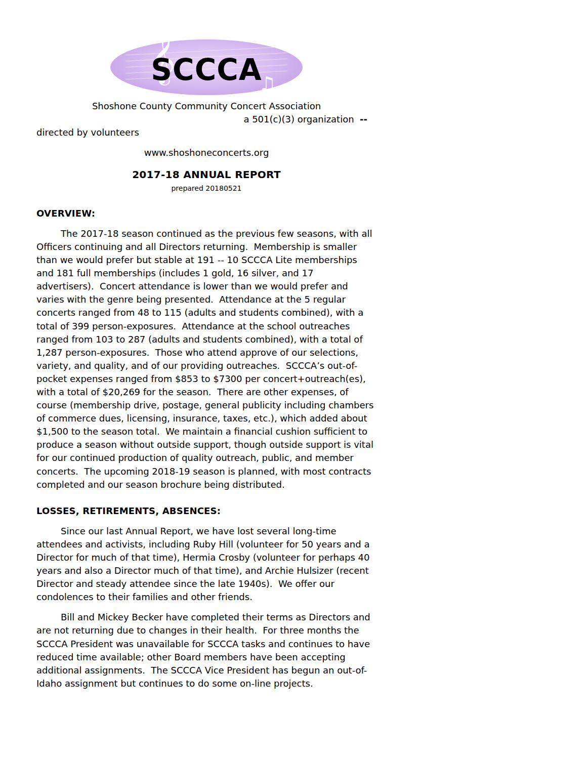𝄞
♫
SCCCA
Shoshone County Community Concert Association
a 501(c)(3) organization --
directed by volunteers
www.shoshoneconcerts.org
2017-18 ANNUAL REPORT
prepared 20180521
OVERVIEW:
The 2017-18 season continued as the previous few seasons, with all Officers continuing and all Directors returning. Membership is smaller than we would prefer but stable at 191 -- 10 SCCCA Lite memberships and 181 full memberships (includes 1 gold, 16 silver, and 17 advertisers). Concert attendance is lower than we would prefer and varies with the genre being presented. Attendance at the 5 regular concerts ranged from 48 to 115 (adults and students combined), with a total of 399 person-exposures. Attendance at the school outreaches ranged from 103 to 287 (adults and students combined), with a total of 1,287 person-exposures. Those who attend approve of our selections, variety, and quality, and of our providing outreaches. SCCCA’s out-of-pocket expenses ranged from $853 to $7300 per concert+outreach(es), with a total of $20,269 for the season. There are other expenses, of course (membership drive, postage, general publicity including chambers of commerce dues, licensing, insurance, taxes, etc.), which added about $1,500 to the season total. We maintain a financial cushion sufficient to produce a season without outside support, though outside support is vital for our continued production of quality outreach, public, and member concerts. The upcoming 2018-19 season is planned, with most contracts completed and our season brochure being distributed.
LOSSES, RETIREMENTS, ABSENCES:
Since our last Annual Report, we have lost several long-time attendees and activists, including Ruby Hill (volunteer for 50 years and a Director for much of that time), Hermia Crosby (volunteer for perhaps 40 years and also a Director much of that time), and Archie Hulsizer (recent Director and steady attendee since the late 1940s). We offer our condolences to their families and other friends.
Bill and Mickey Becker have completed their terms as Directors and are not returning due to changes in their health. For three months the SCCCA President was unavailable for SCCCA tasks and continues to have reduced time available; other Board members have been accepting additional assignments. The SCCCA Vice President has begun an out-of-Idaho assignment but continues to do some on-line projects.